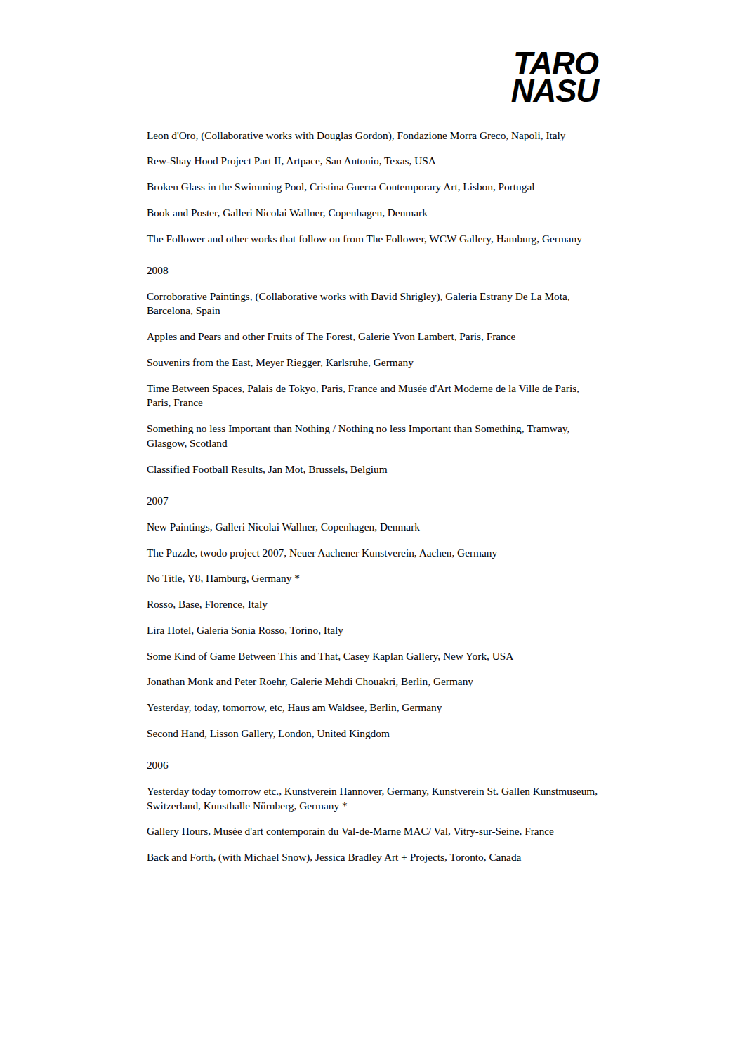TARO NASU
Leon d'Oro, (Collaborative works with Douglas Gordon), Fondazione Morra Greco, Napoli, Italy
Rew-Shay Hood Project Part II, Artpace, San Antonio, Texas, USA
Broken Glass in the Swimming Pool, Cristina Guerra Contemporary Art, Lisbon, Portugal
Book and Poster, Galleri Nicolai Wallner, Copenhagen, Denmark
The Follower and other works that follow on from The Follower, WCW Gallery, Hamburg, Germany
2008
Corroborative Paintings, (Collaborative works with David Shrigley), Galeria Estrany De La Mota, Barcelona, Spain
Apples and Pears and other Fruits of The Forest, Galerie Yvon Lambert, Paris, France
Souvenirs from the East, Meyer Riegger, Karlsruhe, Germany
Time Between Spaces, Palais de Tokyo, Paris, France and Musée d'Art Moderne de la Ville de Paris, Paris, France
Something no less Important than Nothing / Nothing no less Important than Something, Tramway, Glasgow, Scotland
Classified Football Results, Jan Mot, Brussels, Belgium
2007
New Paintings, Galleri Nicolai Wallner, Copenhagen, Denmark
The Puzzle, twodo project 2007, Neuer Aachener Kunstverein, Aachen, Germany
No Title, Y8, Hamburg, Germany *
Rosso, Base, Florence, Italy
Lira Hotel, Galeria Sonia Rosso, Torino, Italy
Some Kind of Game Between This and That, Casey Kaplan Gallery, New York, USA
Jonathan Monk and Peter Roehr, Galerie Mehdi Chouakri, Berlin, Germany
Yesterday, today, tomorrow, etc, Haus am Waldsee, Berlin, Germany
Second Hand, Lisson Gallery, London, United Kingdom
2006
Yesterday today tomorrow etc., Kunstverein Hannover, Germany, Kunstverein St. Gallen Kunstmuseum, Switzerland, Kunsthalle Nürnberg, Germany *
Gallery Hours, Musée d'art contemporain du Val-de-Marne MAC/ Val, Vitry-sur-Seine, France
Back and Forth, (with Michael Snow), Jessica Bradley Art + Projects, Toronto, Canada